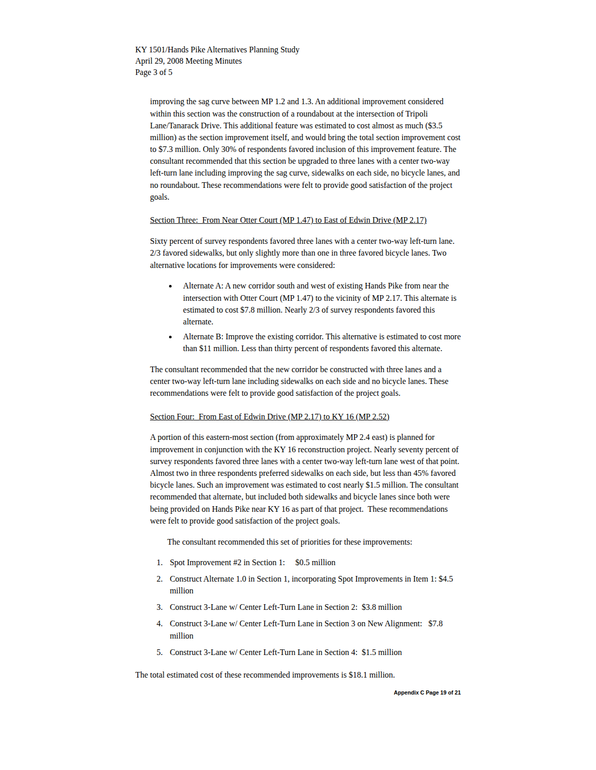KY 1501/Hands Pike Alternatives Planning Study
April 29, 2008 Meeting Minutes
Page 3 of 5
improving the sag curve between MP 1.2 and 1.3. An additional improvement considered within this section was the construction of a roundabout at the intersection of Tripoli Lane/Tanarack Drive. This additional feature was estimated to cost almost as much ($3.5 million) as the section improvement itself, and would bring the total section improvement cost to $7.3 million. Only 30% of respondents favored inclusion of this improvement feature. The consultant recommended that this section be upgraded to three lanes with a center two-way left-turn lane including improving the sag curve, sidewalks on each side, no bicycle lanes, and no roundabout. These recommendations were felt to provide good satisfaction of the project goals.
Section Three: From Near Otter Court (MP 1.47) to East of Edwin Drive (MP 2.17)
Sixty percent of survey respondents favored three lanes with a center two-way left-turn lane. 2/3 favored sidewalks, but only slightly more than one in three favored bicycle lanes. Two alternative locations for improvements were considered:
Alternate A: A new corridor south and west of existing Hands Pike from near the intersection with Otter Court (MP 1.47) to the vicinity of MP 2.17. This alternate is estimated to cost $7.8 million. Nearly 2/3 of survey respondents favored this alternate.
Alternate B: Improve the existing corridor. This alternative is estimated to cost more than $11 million. Less than thirty percent of respondents favored this alternate.
The consultant recommended that the new corridor be constructed with three lanes and a center two-way left-turn lane including sidewalks on each side and no bicycle lanes. These recommendations were felt to provide good satisfaction of the project goals.
Section Four: From East of Edwin Drive (MP 2.17) to KY 16 (MP 2.52)
A portion of this eastern-most section (from approximately MP 2.4 east) is planned for improvement in conjunction with the KY 16 reconstruction project. Nearly seventy percent of survey respondents favored three lanes with a center two-way left-turn lane west of that point. Almost two in three respondents preferred sidewalks on each side, but less than 45% favored bicycle lanes. Such an improvement was estimated to cost nearly $1.5 million. The consultant recommended that alternate, but included both sidewalks and bicycle lanes since both were being provided on Hands Pike near KY 16 as part of that project. These recommendations were felt to provide good satisfaction of the project goals.
The consultant recommended this set of priorities for these improvements:
Spot Improvement #2 in Section 1: $0.5 million
Construct Alternate 1.0 in Section 1, incorporating Spot Improvements in Item 1: $4.5 million
Construct 3-Lane w/ Center Left-Turn Lane in Section 2: $3.8 million
Construct 3-Lane w/ Center Left-Turn Lane in Section 3 on New Alignment: $7.8 million
Construct 3-Lane w/ Center Left-Turn Lane in Section 4: $1.5 million
The total estimated cost of these recommended improvements is $18.1 million.
Appendix C Page 19 of 21